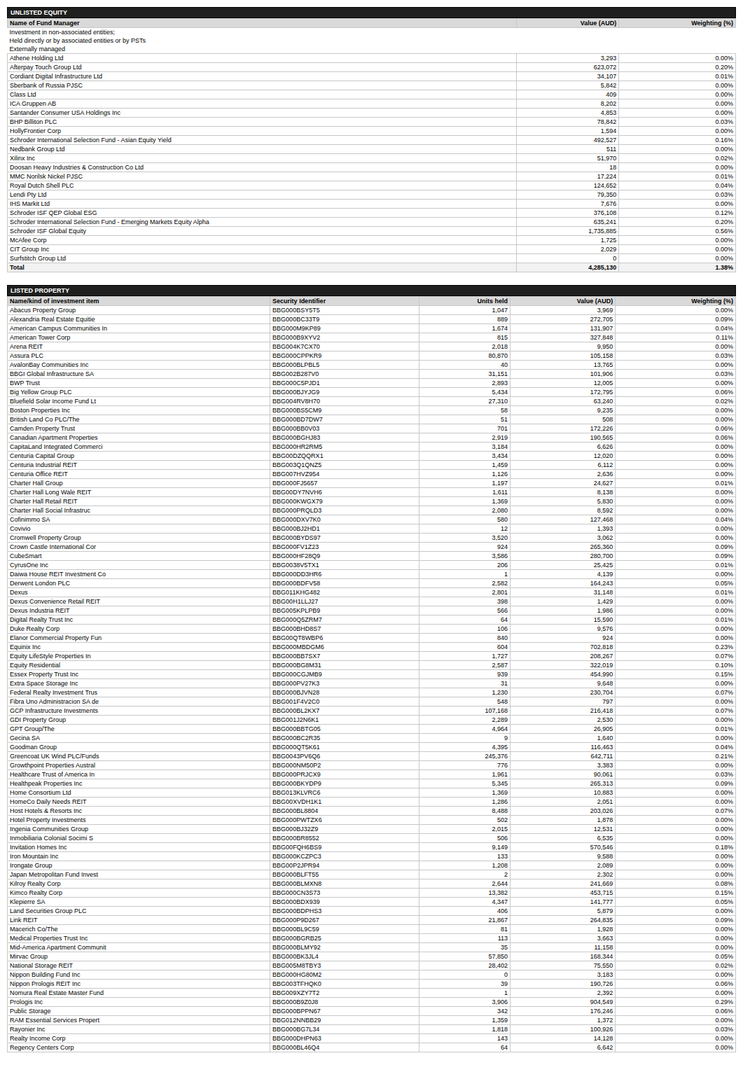UNLISTED EQUITY
| Investment in non-associated entities; |
| Held directly or by associated entities or by PSTs |
| Externally managed |
| Name of Fund Manager | Value (AUD) | Weighting (%) |
| Athene Holding Ltd | 3,293 | 0.00% |
| Afterpay Touch Group Ltd | 623,072 | 0.20% |
| Cordiant Digital Infrastructure Ltd | 34,107 | 0.01% |
| Sberbank of Russia PJSC | 5,842 | 0.00% |
| Class Ltd | 409 | 0.00% |
| ICA Gruppen AB | 8,202 | 0.00% |
| Santander Consumer USA Holdings Inc | 4,853 | 0.00% |
| BHP Billiton PLC | 78,842 | 0.03% |
| HollyFrontier Corp | 1,594 | 0.00% |
| Schroder International Selection Fund - Asian Equity Yield | 492,527 | 0.16% |
| Nedbank Group Ltd | 511 | 0.00% |
| Xilinx Inc | 51,970 | 0.02% |
| Doosan Heavy Industries & Construction Co Ltd | 18 | 0.00% |
| MMC Norilsk Nickel PJSC | 17,224 | 0.01% |
| Royal Dutch Shell PLC | 124,652 | 0.04% |
| Lendi Pty Ltd | 79,350 | 0.03% |
| IHS Markit Ltd | 7,676 | 0.00% |
| Schroder ISF QEP Global ESG | 376,108 | 0.12% |
| Schroder International Selection Fund - Emerging Markets Equity Alpha | 635,241 | 0.20% |
| Schroder ISF Global Equity | 1,735,885 | 0.56% |
| McAfee Corp | 1,725 | 0.00% |
| CIT Group Inc | 2,029 | 0.00% |
| Surfstitch Group Ltd | 0 | 0.00% |
| Total | 4,285,130 | 1.38% |
LISTED PROPERTY
| Name/kind of investment item | Security Identifier | Units held | Value (AUD) | Weighting (%) |
| --- | --- | --- | --- | --- |
| Abacus Property Group | BBG000BSY5T5 | 1,047 | 3,969 | 0.00% |
| Alexandria Real Estate Equitie | BBG000BC33T9 | 889 | 272,705 | 0.09% |
| American Campus Communities In | BBG000M9KP89 | 1,674 | 131,907 | 0.04% |
| American Tower Corp | BBG000B9XYV2 | 815 | 327,848 | 0.11% |
| Arena REIT | BBG004K7CX70 | 2,018 | 9,950 | 0.00% |
| Assura PLC | BBG000CPPKR9 | 80,870 | 105,158 | 0.03% |
| AvalonBay Communities Inc | BBG000BLPBL5 | 40 | 13,765 | 0.00% |
| BBGI Global Infrastructure SA | BBG002B287V0 | 31,151 | 101,906 | 0.03% |
| BWP Trust | BBG000C5PJD1 | 2,893 | 12,005 | 0.00% |
| Big Yellow Group PLC | BBG000BJYJG9 | 5,434 | 172,795 | 0.06% |
| Bluefield Solar Income Fund Lt | BBG004RV8H70 | 27,310 | 63,240 | 0.02% |
| Boston Properties Inc | BBG000BS5CM9 | 58 | 9,235 | 0.00% |
| British Land Co PLC/The | BBG000BD7DW7 | 51 | 508 | 0.00% |
| Camden Property Trust | BBG000BB0V03 | 701 | 172,226 | 0.06% |
| Canadian Apartment Properties | BBG000BGHJ83 | 2,919 | 190,565 | 0.06% |
| CapitaLand Integrated Commerci | BBG000HR2RM5 | 3,184 | 6,626 | 0.00% |
| Centuria Capital Group | BBG00DZQQRX1 | 3,434 | 12,020 | 0.00% |
| Centuria Industrial REIT | BBG003Q1QNZ5 | 1,459 | 6,112 | 0.00% |
| Centuria Office REIT | BBG007HVZ954 | 1,126 | 2,636 | 0.00% |
| Charter Hall Group | BBG000FJ5657 | 1,197 | 24,627 | 0.01% |
| Charter Hall Long Wale REIT | BBG00DY7NVH6 | 1,611 | 8,138 | 0.00% |
| Charter Hall Retail REIT | BBG000KWGX79 | 1,369 | 5,830 | 0.00% |
| Charter Hall Social Infrastruc | BBG000PRQLD3 | 2,080 | 8,592 | 0.00% |
| Cofinimmo SA | BBG000DXV7K0 | 580 | 127,468 | 0.04% |
| Covivio | BBG000BJ2HD1 | 12 | 1,393 | 0.00% |
| Cromwell Property Group | BBG000BYDS97 | 3,520 | 3,062 | 0.00% |
| Crown Castle International Cor | BBG000FV1Z23 | 924 | 265,360 | 0.09% |
| CubeSmart | BBG000HF28Q9 | 3,586 | 280,700 | 0.09% |
| CyrusOne Inc | BBG0038V5TX1 | 206 | 25,425 | 0.01% |
| Daiwa House REIT Investment Co | BBG000DD3HR6 | 1 | 4,139 | 0.00% |
| Derwent London PLC | BBG000BDFV58 | 2,582 | 164,243 | 0.05% |
| Dexus | BBG011KHG482 | 2,801 | 31,148 | 0.01% |
| Dexus Convenience Retail REIT | BBG00H1LLJ27 | 398 | 1,429 | 0.00% |
| Dexus Industria REIT | BBG005KPLPB9 | 566 | 1,986 | 0.00% |
| Digital Realty Trust Inc | BBG000Q5ZRM7 | 64 | 15,590 | 0.01% |
| Duke Realty Corp | BBG000BHD8S7 | 106 | 9,576 | 0.00% |
| Elanor Commercial Property Fun | BBG00QT8WBP6 | 840 | 924 | 0.00% |
| Equinix Inc | BBG000MBDGM6 | 604 | 702,818 | 0.23% |
| Equity LifeStyle Properties In | BBG000BB7SX7 | 1,727 | 208,267 | 0.07% |
| Equity Residential | BBG000BG8M31 | 2,587 | 322,019 | 0.10% |
| Essex Property Trust Inc | BBG000CGJMB9 | 939 | 454,990 | 0.15% |
| Extra Space Storage Inc | BBG000PV27K3 | 31 | 9,648 | 0.00% |
| Federal Realty Investment Trus | BBG000BJVN28 | 1,230 | 230,704 | 0.07% |
| Fibra Uno Administracion SA de | BBG001F4V2C0 | 548 | 797 | 0.00% |
| GCP Infrastructure Investments | BBG000BL2KX7 | 107,168 | 216,418 | 0.07% |
| GDI Property Group | BBG001J2N6K1 | 2,289 | 2,530 | 0.00% |
| GPT Group/The | BBG000BBTG05 | 4,964 | 26,905 | 0.01% |
| Gecina SA | BBG000BC2R35 | 9 | 1,640 | 0.00% |
| Goodman Group | BBG000QT5K61 | 4,395 | 116,463 | 0.04% |
| Greencoat UK Wind PLC/Funds | BBG0043PV6Q6 | 245,376 | 642,711 | 0.21% |
| Growthpoint Properties Austral | BBG000NM50P2 | 776 | 3,383 | 0.00% |
| Healthcare Trust of America In | BBG000PRJCX9 | 1,961 | 90,061 | 0.03% |
| Healthpeak Properties Inc | BBG000BKYDP9 | 5,345 | 265,313 | 0.09% |
| Home Consortium Ltd | BBG013KLVRC6 | 1,369 | 10,883 | 0.00% |
| HomeCo Daily Needs REIT | BBG00XVDH1K1 | 1,286 | 2,051 | 0.00% |
| Host Hotels & Resorts Inc | BBG000BL8804 | 8,488 | 203,026 | 0.07% |
| Hotel Property Investments | BBG000PWTZX6 | 502 | 1,878 | 0.00% |
| Ingenia Communities Group | BBG000BJ32Z9 | 2,015 | 12,531 | 0.00% |
| Inmobiliaria Colonial Socimi S | BBG000BR8552 | 506 | 6,535 | 0.00% |
| Invitation Homes Inc | BBG00FQH6BS9 | 9,149 | 570,546 | 0.18% |
| Iron Mountain Inc | BBG000KCZPC3 | 133 | 9,588 | 0.00% |
| Irongate Group | BBG00P2JPR94 | 1,208 | 2,089 | 0.00% |
| Japan Metropolitan Fund Invest | BBG000BLFT55 | 2 | 2,302 | 0.00% |
| Kilroy Realty Corp | BBG000BLMXN8 | 2,644 | 241,669 | 0.08% |
| Kimco Realty Corp | BBG000CN3S73 | 13,382 | 453,715 | 0.15% |
| Klepierre SA | BBG000BDX939 | 4,347 | 141,777 | 0.05% |
| Land Securities Group PLC | BBG000BDPHS3 | 406 | 5,879 | 0.00% |
| Link REIT | BBG000P9D267 | 21,867 | 264,835 | 0.09% |
| Macerich Co/The | BBG000BL9C59 | 81 | 1,928 | 0.00% |
| Medical Properties Trust Inc | BBG000BGRB25 | 113 | 3,663 | 0.00% |
| Mid-America Apartment Communit | BBG000BLMY92 | 35 | 11,158 | 0.00% |
| Mirvac Group | BBG000BK3JL4 | 57,850 | 168,344 | 0.05% |
| National Storage REIT | BBG005M8TBY3 | 28,402 | 75,550 | 0.02% |
| Nippon Building Fund Inc | BBG000HG80M2 | 0 | 3,183 | 0.00% |
| Nippon Prologis REIT Inc | BBG003TFHQK0 | 39 | 190,726 | 0.06% |
| Nomura Real Estate Master Fund | BBG009XZY7T2 | 1 | 2,392 | 0.00% |
| Prologis Inc | BBG000B9Z0J8 | 3,906 | 904,549 | 0.29% |
| Public Storage | BBG000BPPN67 | 342 | 176,246 | 0.06% |
| RAM Essential Services Propert | BBG012NNBB29 | 1,359 | 1,372 | 0.00% |
| Rayonier Inc | BBG000BG7L34 | 1,818 | 100,926 | 0.03% |
| Realty Income Corp | BBG000DHPN63 | 143 | 14,128 | 0.00% |
| Regency Centers Corp | BBG000BL46Q4 | 64 | 6,642 | 0.00% |